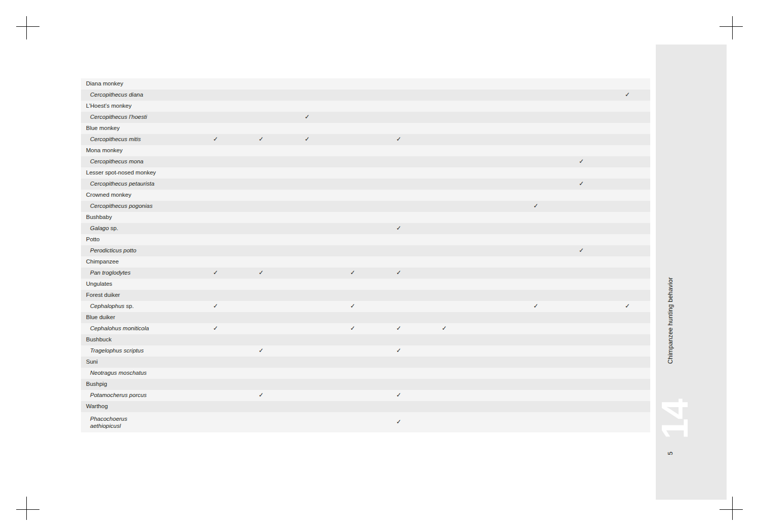Chimpanzee hunting behavior
14
5
| Diana monkey | | | | | | | | | | |
| Cercopithecus diana | | | | | | | | | | ✓ |
| L’Hoest’s monkey | | | | | | | | | | |
| Cercopithecus l’hoesti | | | ✓ | | | | | | | |
| Blue monkey | | | | | | | | | | |
| Cercopithecus mitis | ✓ | ✓ | ✓ | | ✓ | | | | | |
| Mona monkey | | | | | | | | | | |
| Cercopithecus mona | | | | | | | | | ✓ | |
| Lesser spot-nosed monkey | | | | | | | | | | |
| Cercopithecus petaurista | | | | | | | | | ✓ | |
| Crowned monkey | | | | | | | | | | |
| Cercopithecus pogonias | | | | | | | | ✓ | | |
| Bushbaby | | | | | | | | | | |
| Galago sp. | | | | | ✓ | | | | | |
| Potto | | | | | | | | | | |
| Perodicticus potto | | | | | | | | | ✓ | |
| Chimpanzee | | | | | | | | | | |
| Pan troglodytes | ✓ | ✓ | | ✓ | ✓ | | | | | |
| Ungulates | | | | | | | | | | |
| Forest duiker | | | | | | | | | | |
| Cephalophus sp. | ✓ | | | ✓ | | | | ✓ | | ✓ |
| Blue duiker | | | | | | | | | | |
| Cephalohus moniticola | ✓ | | | ✓ | ✓ | ✓ | | | | |
| Bushbuck | | | | | | | | | | |
| Tragelophus scriptus | | ✓ | | | ✓ | | | | | |
| Suni | | | | | | | | | | |
| Neotragus moschatus | | | | | | | | | | |
| Bushpig | | | | | | | | | | |
| Potamocherus porcus | | ✓ | | | ✓ | | | | | |
| Warthog | | | | | | | | | | |
| Phacochoerus aethiopicusl | | | | | ✓ | | | | | |